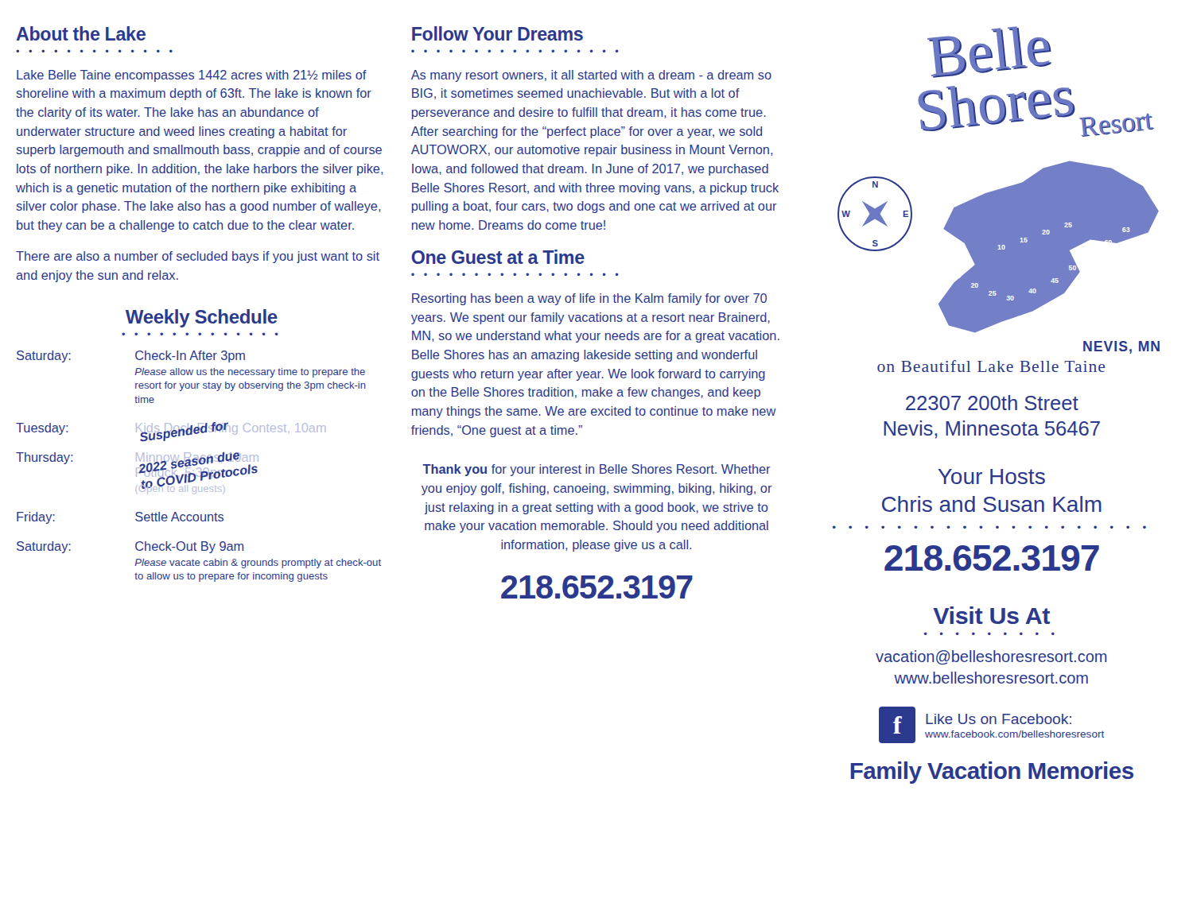About the Lake
• • • • • • • • • • • • •
Lake Belle Taine encompasses 1442 acres with 21½ miles of shoreline with a maximum depth of 63ft. The lake is known for the clarity of its water. The lake has an abundance of underwater structure and weed lines creating a habitat for superb largemouth and smallmouth bass, crappie and of course lots of northern pike. In addition, the lake harbors the silver pike, which is a genetic mutation of the northern pike exhibiting a silver color phase. The lake also has a good number of walleye, but they can be a challenge to catch due to the clear water.
There are also a number of secluded bays if you just want to sit and enjoy the sun and relax.
Weekly Schedule
• • • • • • • • • • • • •
| Saturday: | Check-In After 3pm Please allow us the necessary time to prepare the resort for your stay by observing the 3pm check-in time |
| Tuesday: | Kids Dock Fishing Contest, 10am Suspended for |
| Thursday: | Minnow Races, 10am Potluck, 5:30pm 2022 season due to COVID Protocols (Open to all guests) |
| Friday: | Settle Accounts |
| Saturday: | Check-Out By 9am Please vacate cabin & grounds promptly at check-out to allow us to prepare for incoming guests |
Follow Your Dreams
• • • • • • • • • • • • • • • • •
As many resort owners, it all started with a dream - a dream so BIG, it sometimes seemed unachievable. But with a lot of perseverance and desire to fulfill that dream, it has come true. After searching for the “perfect place” for over a year, we sold AUTOWORX, our automotive repair business in Mount Vernon, Iowa, and followed that dream. In June of 2017, we purchased Belle Shores Resort, and with three moving vans, a pickup truck pulling a boat, four cars, two dogs and one cat we arrived at our new home. Dreams do come true!
One Guest at a Time
• • • • • • • • • • • • • • • • •
Resorting has been a way of life in the Kalm family for over 70 years. We spent our family vacations at a resort near Brainerd, MN, so we understand what your needs are for a great vacation. Belle Shores has an amazing lakeside setting and wonderful guests who return year after year. We look forward to carrying on the Belle Shores tradition, make a few changes, and keep many things the same. We are excited to continue to make new friends, “One guest at a time.”
Thank you for your interest in Belle Shores Resort. Whether you enjoy golf, fishing, canoeing, swimming, biking, hiking, or just relaxing in a great setting with a good book, we strive to make your vacation memorable. Should you need additional information, please give us a call.
218.652.3197
Belle
Shores Resort
N S E W
15 20 25 30 40 45 50 55 60 63 10 15 20 25
NEVIS, MN
on Beautiful Lake Belle Taine
22307 200th Street
Nevis, Minnesota 56467
Your Hosts
Chris and Susan Kalm
• • • • • • • • • • • • • • • • • • • •
218.652.3197
Visit Us At
• • • • • • • • •
vacation@belleshoresresort.com
www.belleshoresresort.com
f
Like Us on Facebook:
www.facebook.com/belleshoresresort
Family Vacation Memories